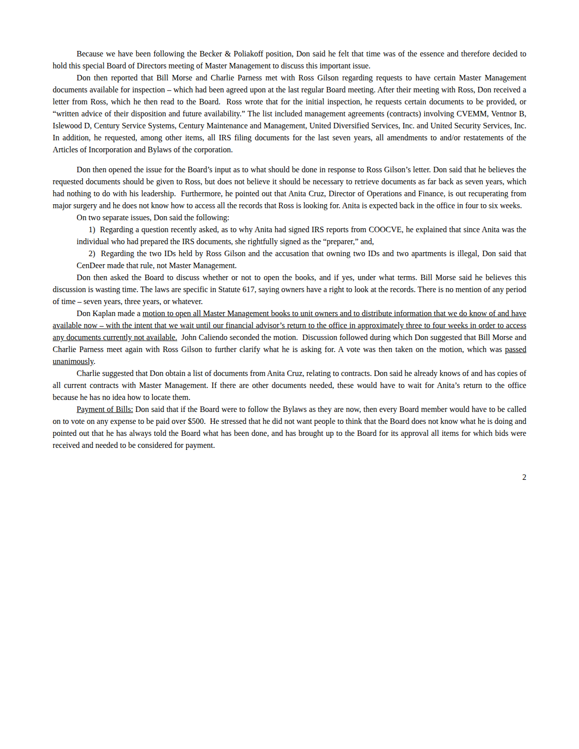Because we have been following the Becker & Poliakoff position, Don said he felt that time was of the essence and therefore decided to hold this special Board of Directors meeting of Master Management to discuss this important issue.
Don then reported that Bill Morse and Charlie Parness met with Ross Gilson regarding requests to have certain Master Management documents available for inspection – which had been agreed upon at the last regular Board meeting. After their meeting with Ross, Don received a letter from Ross, which he then read to the Board. Ross wrote that for the initial inspection, he requests certain documents to be provided, or “written advice of their disposition and future availability.” The list included management agreements (contracts) involving CVEMM, Ventnor B, Islewood D, Century Service Systems, Century Maintenance and Management, United Diversified Services, Inc. and United Security Services, Inc. In addition, he requested, among other items, all IRS filing documents for the last seven years, all amendments to and/or restatements of the Articles of Incorporation and Bylaws of the corporation.
Don then opened the issue for the Board’s input as to what should be done in response to Ross Gilson’s letter. Don said that he believes the requested documents should be given to Ross, but does not believe it should be necessary to retrieve documents as far back as seven years, which had nothing to do with his leadership. Furthermore, he pointed out that Anita Cruz, Director of Operations and Finance, is out recuperating from major surgery and he does not know how to access all the records that Ross is looking for. Anita is expected back in the office in four to six weeks.
On two separate issues, Don said the following:
1) Regarding a question recently asked, as to why Anita had signed IRS reports from COOCVE, he explained that since Anita was the individual who had prepared the IRS documents, she rightfully signed as the “preparer,” and,
2) Regarding the two IDs held by Ross Gilson and the accusation that owning two IDs and two apartments is illegal, Don said that CenDeer made that rule, not Master Management.
Don then asked the Board to discuss whether or not to open the books, and if yes, under what terms. Bill Morse said he believes this discussion is wasting time. The laws are specific in Statute 617, saying owners have a right to look at the records. There is no mention of any period of time – seven years, three years, or whatever.
Don Kaplan made a motion to open all Master Management books to unit owners and to distribute information that we do know of and have available now – with the intent that we wait until our financial advisor’s return to the office in approximately three to four weeks in order to access any documents currently not available. John Caliendo seconded the motion. Discussion followed during which Don suggested that Bill Morse and Charlie Parness meet again with Ross Gilson to further clarify what he is asking for. A vote was then taken on the motion, which was passed unanimously.
Charlie suggested that Don obtain a list of documents from Anita Cruz, relating to contracts. Don said he already knows of and has copies of all current contracts with Master Management. If there are other documents needed, these would have to wait for Anita’s return to the office because he has no idea how to locate them.
Payment of Bills: Don said that if the Board were to follow the Bylaws as they are now, then every Board member would have to be called on to vote on any expense to be paid over $500. He stressed that he did not want people to think that the Board does not know what he is doing and pointed out that he has always told the Board what has been done, and has brought up to the Board for its approval all items for which bids were received and needed to be considered for payment.
2